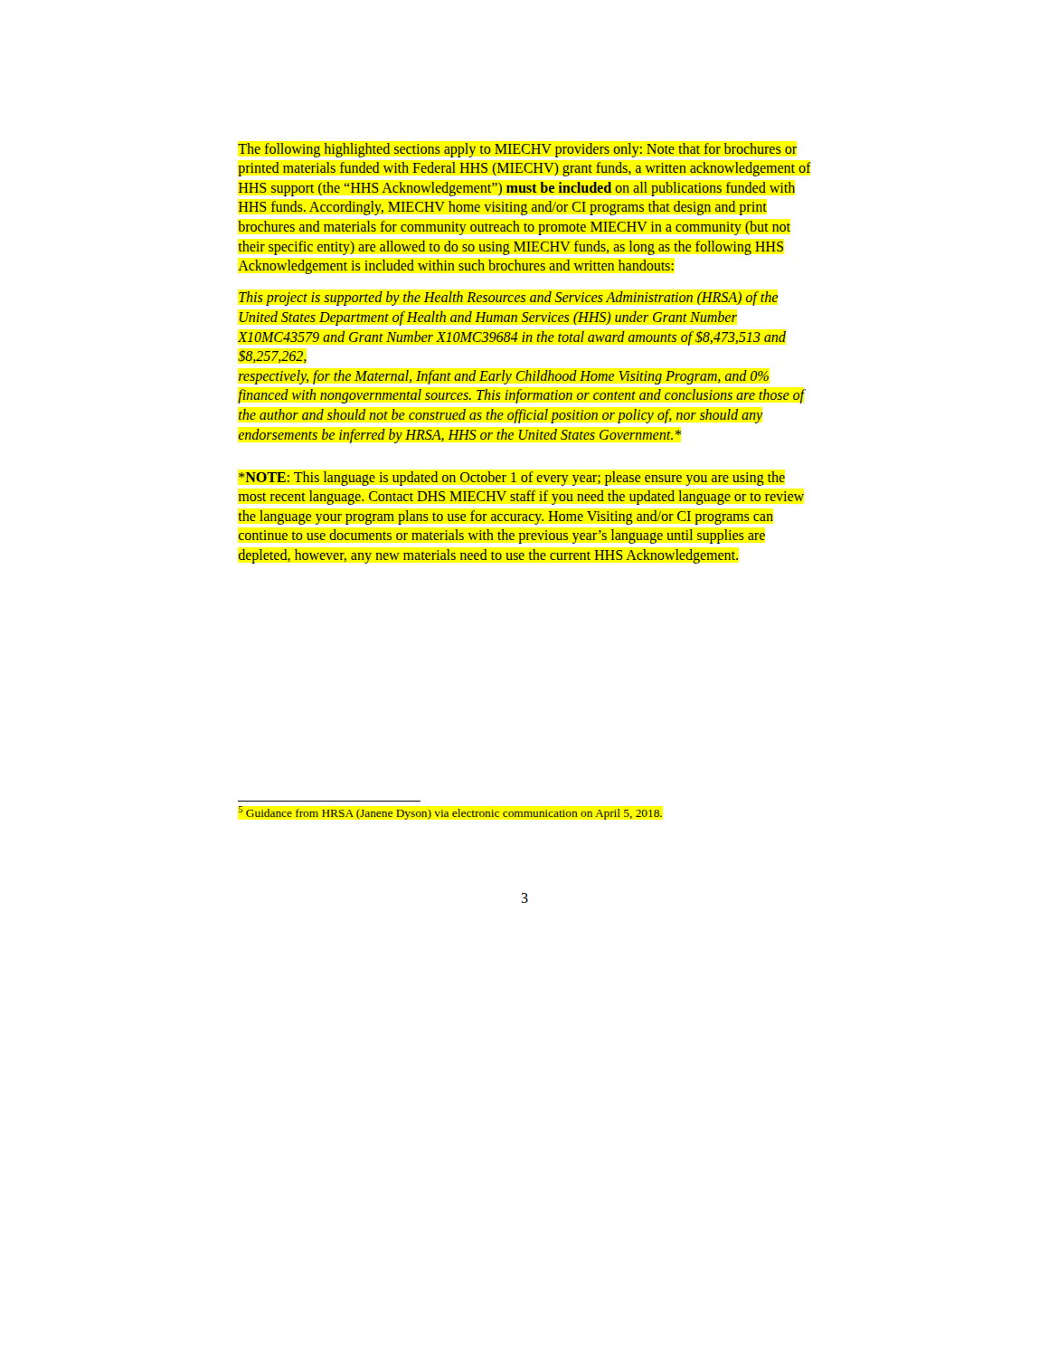The following highlighted sections apply to MIECHV providers only: Note that for brochures or printed materials funded with Federal HHS (MIECHV) grant funds, a written acknowledgement of HHS support (the “HHS Acknowledgement”) must be included on all publications funded with HHS funds. Accordingly, MIECHV home visiting and/or CI programs that design and print brochures and materials for community outreach to promote MIECHV in a community (but not their specific entity) are allowed to do so using MIECHV funds, as long as the following HHS Acknowledgement is included within such brochures and written handouts:
This project is supported by the Health Resources and Services Administration (HRSA) of the United States Department of Health and Human Services (HHS) under Grant Number X10MC43579 and Grant Number X10MC39684 in the total award amounts of $8,473,513 and $8,257,262,
respectively, for the Maternal, Infant and Early Childhood Home Visiting Program, and 0% financed with nongovernmental sources. This information or content and conclusions are those of the author and should not be construed as the official position or policy of, nor should any endorsements be inferred by HRSA, HHS or the United States Government.*
*NOTE: This language is updated on October 1 of every year; please ensure you are using the most recent language. Contact DHS MIECHV staff if you need the updated language or to review the language your program plans to use for accuracy. Home Visiting and/or CI programs can continue to use documents or materials with the previous year’s language until supplies are depleted, however, any new materials need to use the current HHS Acknowledgement.
5 Guidance from HRSA (Janene Dyson) via electronic communication on April 5, 2018.
3